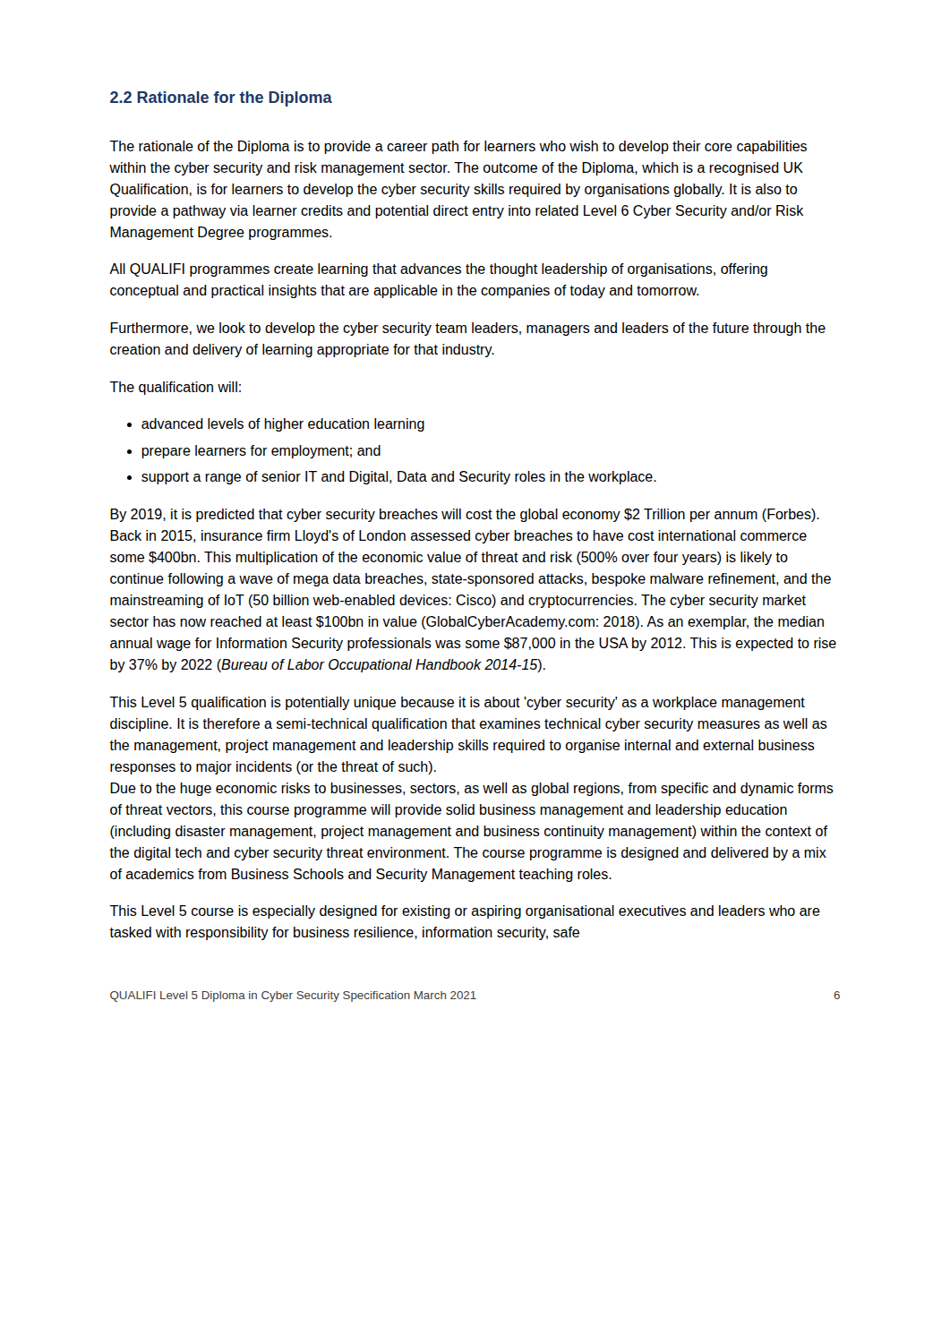2.2 Rationale for the Diploma
The rationale of the Diploma is to provide a career path for learners who wish to develop their core capabilities within the cyber security and risk management sector. The outcome of the Diploma, which is a recognised UK Qualification, is for learners to develop the cyber security skills required by organisations globally. It is also to provide a pathway via learner credits and potential direct entry into related Level 6 Cyber Security and/or Risk Management Degree programmes.
All QUALIFI programmes create learning that advances the thought leadership of organisations, offering conceptual and practical insights that are applicable in the companies of today and tomorrow.
Furthermore, we look to develop the cyber security team leaders, managers and leaders of the future through the creation and delivery of learning appropriate for that industry.
The qualification will:
advanced levels of higher education learning
prepare learners for employment; and
support a range of senior IT and Digital, Data and Security roles in the workplace.
By 2019, it is predicted that cyber security breaches will cost the global economy $2 Trillion per annum (Forbes). Back in 2015, insurance firm Lloyd's of London assessed cyber breaches to have cost international commerce some $400bn. This multiplication of the economic value of threat and risk (500% over four years) is likely to continue following a wave of mega data breaches, state-sponsored attacks, bespoke malware refinement, and the mainstreaming of IoT (50 billion web-enabled devices: Cisco) and cryptocurrencies. The cyber security market sector has now reached at least $100bn in value (GlobalCyberAcademy.com: 2018). As an exemplar, the median annual wage for Information Security professionals was some $87,000 in the USA by 2012. This is expected to rise by 37% by 2022 (Bureau of Labor Occupational Handbook 2014-15).
This Level 5 qualification is potentially unique because it is about 'cyber security' as a workplace management discipline. It is therefore a semi-technical qualification that examines technical cyber security measures as well as the management, project management and leadership skills required to organise internal and external business responses to major incidents (or the threat of such).
Due to the huge economic risks to businesses, sectors, as well as global regions, from specific and dynamic forms of threat vectors, this course programme will provide solid business management and leadership education (including disaster management, project management and business continuity management) within the context of the digital tech and cyber security threat environment. The course programme is designed and delivered by a mix of academics from Business Schools and Security Management teaching roles.
This Level 5 course is especially designed for existing or aspiring organisational executives and leaders who are tasked with responsibility for business resilience, information security, safe
QUALIFI Level 5 Diploma in Cyber Security Specification March 2021 6